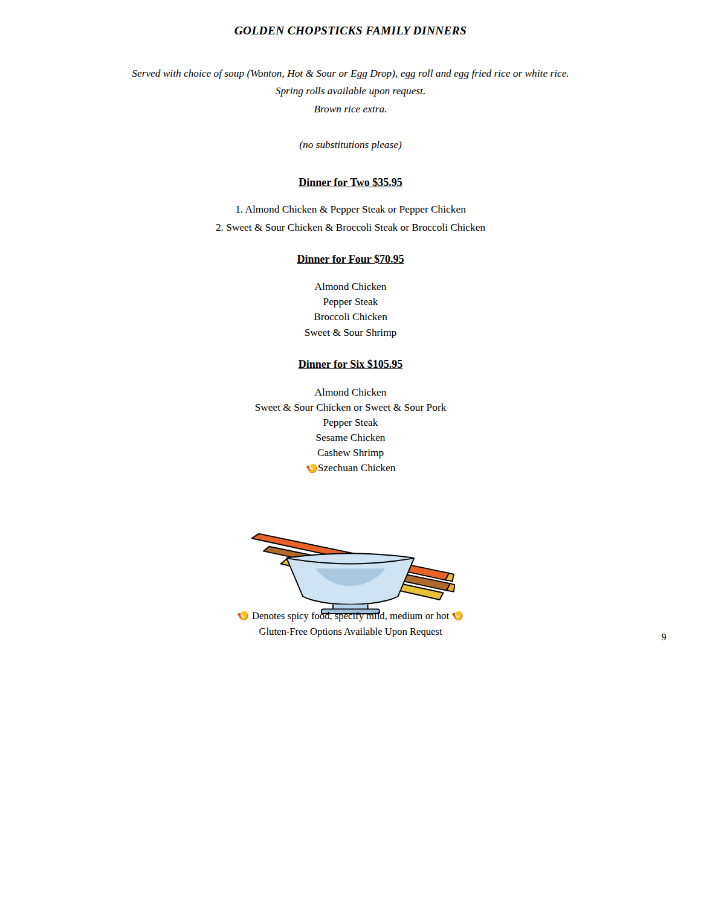GOLDEN CHOPSTICKS FAMILY DINNERS
Served with choice of soup (Wonton, Hot & Sour or Egg Drop), egg roll and egg fried rice or white rice.
Spring rolls available upon request.
Brown rice extra.
(no substitutions please)
Dinner for Two $35.95
1. Almond Chicken & Pepper Steak or Pepper Chicken
2. Sweet & Sour Chicken & Broccoli Steak or Broccoli Chicken
Dinner for Four $70.95
Almond Chicken
Pepper Steak
Broccoli Chicken
Sweet & Sour Shrimp
Dinner for Six $105.95
Almond Chicken
Sweet & Sour Chicken or Sweet & Sour Pork
Pepper Steak
Sesame Chicken
Cashew Shrimp
🍤Szechuan Chicken
🍤 Denotes spicy food, specify mild, medium or hot 🍤
Gluten-Free Options Available Upon Request
9